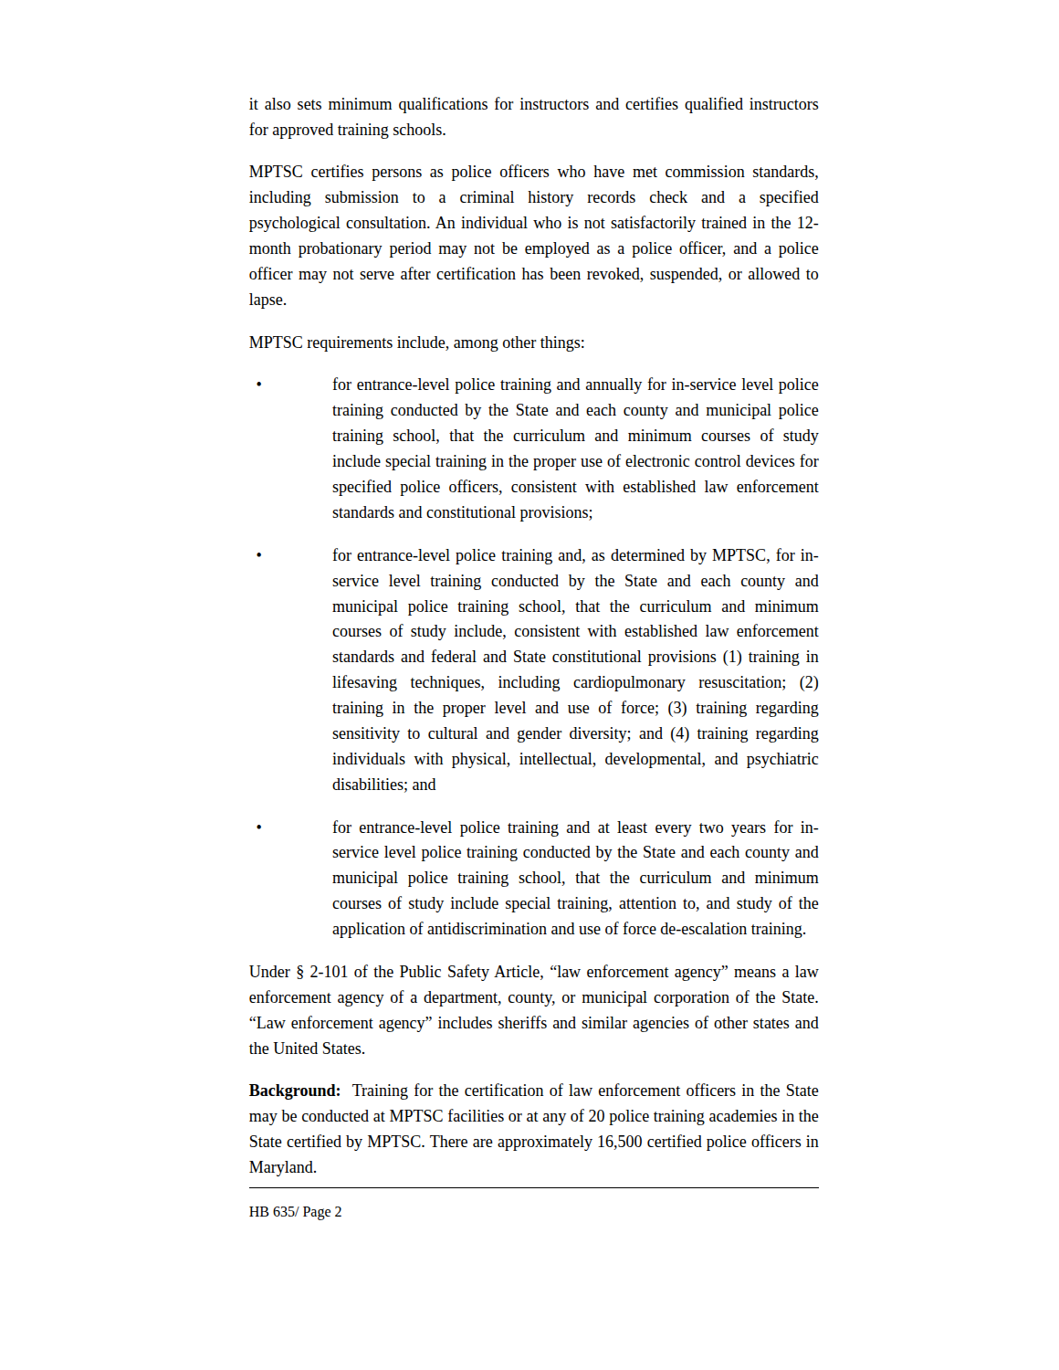it also sets minimum qualifications for instructors and certifies qualified instructors for approved training schools.
MPTSC certifies persons as police officers who have met commission standards, including submission to a criminal history records check and a specified psychological consultation. An individual who is not satisfactorily trained in the 12-month probationary period may not be employed as a police officer, and a police officer may not serve after certification has been revoked, suspended, or allowed to lapse.
MPTSC requirements include, among other things:
for entrance-level police training and annually for in-service level police training conducted by the State and each county and municipal police training school, that the curriculum and minimum courses of study include special training in the proper use of electronic control devices for specified police officers, consistent with established law enforcement standards and constitutional provisions;
for entrance-level police training and, as determined by MPTSC, for in-service level training conducted by the State and each county and municipal police training school, that the curriculum and minimum courses of study include, consistent with established law enforcement standards and federal and State constitutional provisions (1) training in lifesaving techniques, including cardiopulmonary resuscitation; (2) training in the proper level and use of force; (3) training regarding sensitivity to cultural and gender diversity; and (4) training regarding individuals with physical, intellectual, developmental, and psychiatric disabilities; and
for entrance-level police training and at least every two years for in-service level police training conducted by the State and each county and municipal police training school, that the curriculum and minimum courses of study include special training, attention to, and study of the application of antidiscrimination and use of force de-escalation training.
Under § 2-101 of the Public Safety Article, “law enforcement agency” means a law enforcement agency of a department, county, or municipal corporation of the State. “Law enforcement agency” includes sheriffs and similar agencies of other states and the United States.
Background: Training for the certification of law enforcement officers in the State may be conducted at MPTSC facilities or at any of 20 police training academies in the State certified by MPTSC. There are approximately 16,500 certified police officers in Maryland.
HB 635/ Page 2